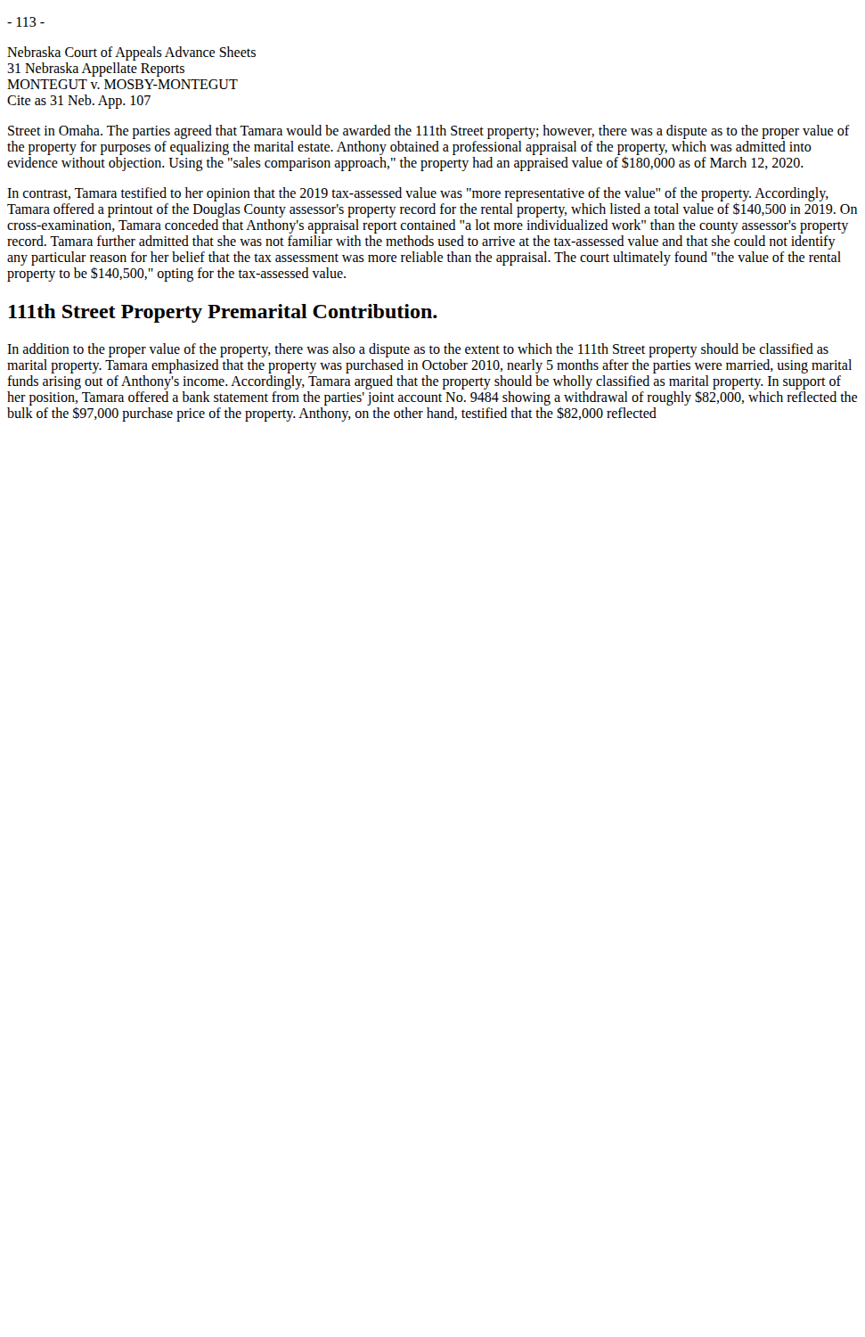- 113 -
Nebraska Court of Appeals Advance Sheets
31 Nebraska Appellate Reports
MONTEGUT v. MOSBY-MONTEGUT
Cite as 31 Neb. App. 107
Street in Omaha. The parties agreed that Tamara would be awarded the 111th Street property; however, there was a dispute as to the proper value of the property for purposes of equalizing the marital estate. Anthony obtained a professional appraisal of the property, which was admitted into evidence without objection. Using the "sales comparison approach," the property had an appraised value of $180,000 as of March 12, 2020.
In contrast, Tamara testified to her opinion that the 2019 tax-assessed value was "more representative of the value" of the property. Accordingly, Tamara offered a printout of the Douglas County assessor's property record for the rental property, which listed a total value of $140,500 in 2019. On cross-examination, Tamara conceded that Anthony's appraisal report contained "a lot more individualized work" than the county assessor's property record. Tamara further admitted that she was not familiar with the methods used to arrive at the tax-assessed value and that she could not identify any particular reason for her belief that the tax assessment was more reliable than the appraisal. The court ultimately found "the value of the rental property to be $140,500," opting for the tax-assessed value.
111th Street Property Premarital Contribution.
In addition to the proper value of the property, there was also a dispute as to the extent to which the 111th Street property should be classified as marital property. Tamara emphasized that the property was purchased in October 2010, nearly 5 months after the parties were married, using marital funds arising out of Anthony's income. Accordingly, Tamara argued that the property should be wholly classified as marital property. In support of her position, Tamara offered a bank statement from the parties' joint account No. 9484 showing a withdrawal of roughly $82,000, which reflected the bulk of the $97,000 purchase price of the property. Anthony, on the other hand, testified that the $82,000 reflected